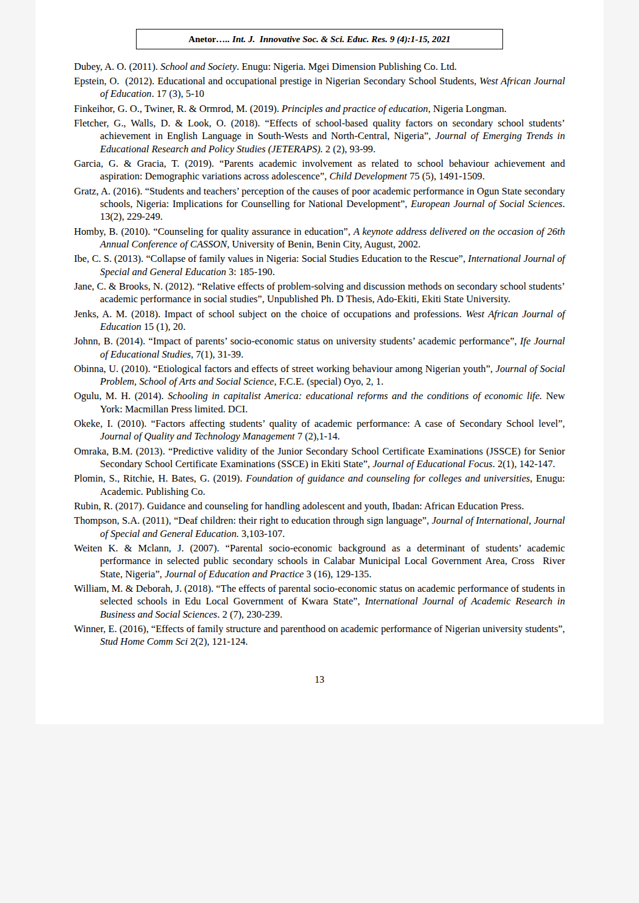Anetor….. Int. J. Innovative Soc. & Sci. Educ. Res. 9 (4):1-15, 2021
Dubey, A. O. (2011). School and Society. Enugu: Nigeria. Mgei Dimension Publishing Co. Ltd.
Epstein, O. (2012). Educational and occupational prestige in Nigerian Secondary School Students, West African Journal of Education. 17 (3), 5-10
Finkeihor, G. O., Twiner, R. & Ormrod, M. (2019). Principles and practice of education, Nigeria Longman.
Fletcher, G., Walls, D. & Look, O. (2018). “Effects of school-based quality factors on secondary school students’ achievement in English Language in South-Wests and North-Central, Nigeria”, Journal of Emerging Trends in Educational Research and Policy Studies (JETERAPS). 2 (2), 93-99.
Garcia, G. & Gracia, T. (2019). “Parents academic involvement as related to school behaviour achievement and aspiration: Demographic variations across adolescence”, Child Development 75 (5), 1491-1509.
Gratz, A. (2016). “Students and teachers’ perception of the causes of poor academic performance in Ogun State secondary schools, Nigeria: Implications for Counselling for National Development”, European Journal of Social Sciences. 13(2), 229-249.
Homby, B. (2010). “Counseling for quality assurance in education”, A keynote address delivered on the occasion of 26th Annual Conference of CASSON, University of Benin, Benin City, August, 2002.
Ibe, C. S. (2013). “Collapse of family values in Nigeria: Social Studies Education to the Rescue”, International Journal of Special and General Education 3: 185-190.
Jane, C. & Brooks, N. (2012). “Relative effects of problem-solving and discussion methods on secondary school students’ academic performance in social studies”, Unpublished Ph. D Thesis, Ado-Ekiti, Ekiti State University.
Jenks, A. M. (2018). Impact of school subject on the choice of occupations and professions. West African Journal of Education 15 (1), 20.
Johnn, B. (2014). “Impact of parents’ socio-economic status on university students’ academic performance”, Ife Journal of Educational Studies, 7(1), 31-39.
Obinna, U. (2010). “Etiological factors and effects of street working behaviour among Nigerian youth”, Journal of Social Problem, School of Arts and Social Science, F.C.E. (special) Oyo, 2, 1.
Ogulu, M. H. (2014). Schooling in capitalist America: educational reforms and the conditions of economic life. New York: Macmillan Press limited. DCI.
Okeke, I. (2010). “Factors affecting students’ quality of academic performance: A case of Secondary School level”, Journal of Quality and Technology Management 7 (2),1-14.
Omraka, B.M. (2013). “Predictive validity of the Junior Secondary School Certificate Examinations (JSSCE) for Senior Secondary School Certificate Examinations (SSCE) in Ekiti State”, Journal of Educational Focus. 2(1), 142-147.
Plomin, S., Ritchie, H. Bates, G. (2019). Foundation of guidance and counseling for colleges and universities, Enugu: Academic. Publishing Co.
Rubin, R. (2017). Guidance and counseling for handling adolescent and youth, Ibadan: African Education Press.
Thompson, S.A. (2011), “Deaf children: their right to education through sign language”, Journal of International, Journal of Special and General Education. 3,103-107.
Weiten K. & Mclann, J. (2007). “Parental socio-economic background as a determinant of students’ academic performance in selected public secondary schools in Calabar Municipal Local Government Area, Cross River State, Nigeria”, Journal of Education and Practice 3 (16), 129-135.
William, M. & Deborah, J. (2018). “The effects of parental socio-economic status on academic performance of students in selected schools in Edu Local Government of Kwara State”, International Journal of Academic Research in Business and Social Sciences. 2 (7), 230-239.
Winner, E. (2016), “Effects of family structure and parenthood on academic performance of Nigerian university students”, Stud Home Comm Sci 2(2), 121-124.
13